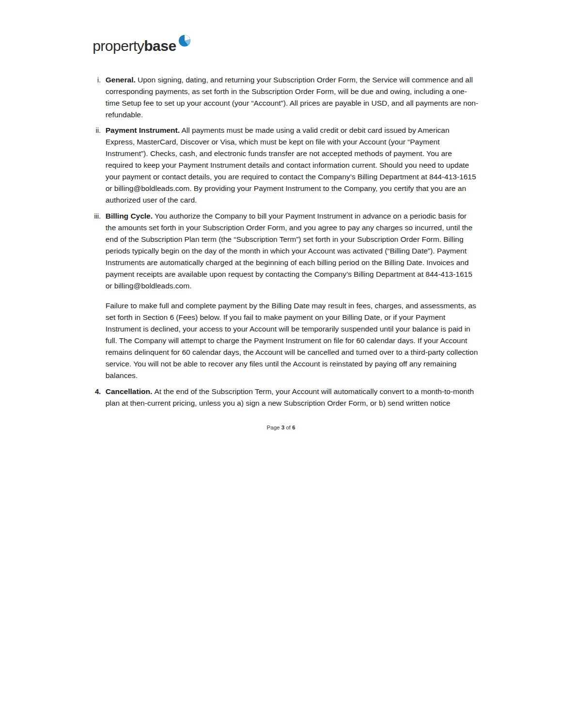property base
General. Upon signing, dating, and returning your Subscription Order Form, the Service will commence and all corresponding payments, as set forth in the Subscription Order Form, will be due and owing, including a one-time Setup fee to set up your account (your “Account”). All prices are payable in USD, and all payments are non-refundable.
Payment Instrument. All payments must be made using a valid credit or debit card issued by American Express, MasterCard, Discover or Visa, which must be kept on file with your Account (your “Payment Instrument”). Checks, cash, and electronic funds transfer are not accepted methods of payment. You are required to keep your Payment Instrument details and contact information current. Should you need to update your payment or contact details, you are required to contact the Company’s Billing Department at 844-413-1615 or billing@boldleads.com. By providing your Payment Instrument to the Company, you certify that you are an authorized user of the card.
Billing Cycle. You authorize the Company to bill your Payment Instrument in advance on a periodic basis for the amounts set forth in your Subscription Order Form, and you agree to pay any charges so incurred, until the end of the Subscription Plan term (the “Subscription Term”) set forth in your Subscription Order Form. Billing periods typically begin on the day of the month in which your Account was activated (“Billing Date”). Payment Instruments are automatically charged at the beginning of each billing period on the Billing Date. Invoices and payment receipts are available upon request by contacting the Company’s Billing Department at 844-413-1615 or billing@boldleads.com.
Failure to make full and complete payment by the Billing Date may result in fees, charges, and assessments, as set forth in Section 6 (Fees) below. If you fail to make payment on your Billing Date, or if your Payment Instrument is declined, your access to your Account will be temporarily suspended until your balance is paid in full. The Company will attempt to charge the Payment Instrument on file for 60 calendar days. If your Account remains delinquent for 60 calendar days, the Account will be cancelled and turned over to a third-party collection service. You will not be able to recover any files until the Account is reinstated by paying off any remaining balances.
Cancellation. At the end of the Subscription Term, your Account will automatically convert to a month-to-month plan at then-current pricing, unless you a) sign a new Subscription Order Form, or b) send written notice
Page 3 of 6